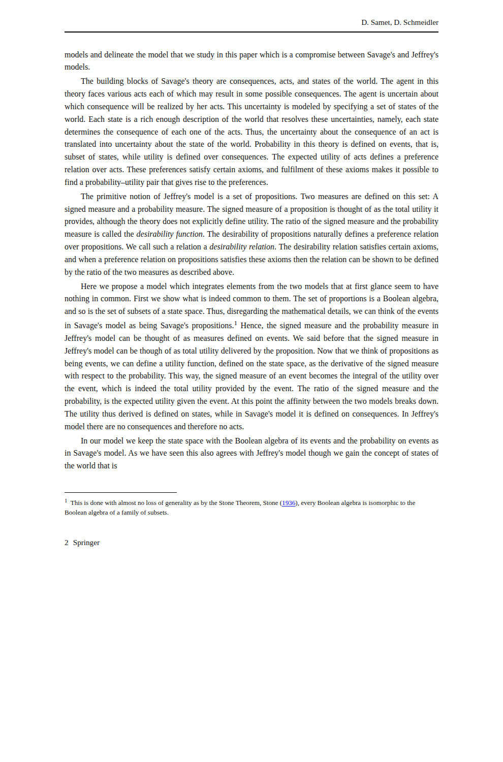D. Samet, D. Schmeidler
models and delineate the model that we study in this paper which is a compromise between Savage's and Jeffrey's models.
The building blocks of Savage's theory are consequences, acts, and states of the world. The agent in this theory faces various acts each of which may result in some possible consequences. The agent is uncertain about which consequence will be realized by her acts. This uncertainty is modeled by specifying a set of states of the world. Each state is a rich enough description of the world that resolves these uncertainties, namely, each state determines the consequence of each one of the acts. Thus, the uncertainty about the consequence of an act is translated into uncertainty about the state of the world. Probability in this theory is defined on events, that is, subset of states, while utility is defined over consequences. The expected utility of acts defines a preference relation over acts. These preferences satisfy certain axioms, and fulfilment of these axioms makes it possible to find a probability–utility pair that gives rise to the preferences.
The primitive notion of Jeffrey's model is a set of propositions. Two measures are defined on this set: A signed measure and a probability measure. The signed measure of a proposition is thought of as the total utility it provides, although the theory does not explicitly define utility. The ratio of the signed measure and the probability measure is called the desirability function. The desirability of propositions naturally defines a preference relation over propositions. We call such a relation a desirability relation. The desirability relation satisfies certain axioms, and when a preference relation on propositions satisfies these axioms then the relation can be shown to be defined by the ratio of the two measures as described above.
Here we propose a model which integrates elements from the two models that at first glance seem to have nothing in common. First we show what is indeed common to them. The set of proportions is a Boolean algebra, and so is the set of subsets of a state space. Thus, disregarding the mathematical details, we can think of the events in Savage's model as being Savage's propositions.1 Hence, the signed measure and the probability measure in Jeffrey's model can be thought of as measures defined on events. We said before that the signed measure in Jeffrey's model can be though of as total utility delivered by the proposition. Now that we think of propositions as being events, we can define a utility function, defined on the state space, as the derivative of the signed measure with respect to the probability. This way, the signed measure of an event becomes the integral of the utility over the event, which is indeed the total utility provided by the event. The ratio of the signed measure and the probability, is the expected utility given the event. At this point the affinity between the two models breaks down. The utility thus derived is defined on states, while in Savage's model it is defined on consequences. In Jeffrey's model there are no consequences and therefore no acts.
In our model we keep the state space with the Boolean algebra of its events and the probability on events as in Savage's model. As we have seen this also agrees with Jeffrey's model though we gain the concept of states of the world that is
1 This is done with almost no loss of generality as by the Stone Theorem, Stone (1936), every Boolean algebra is isomorphic to the Boolean algebra of a family of subsets.
2 Springer